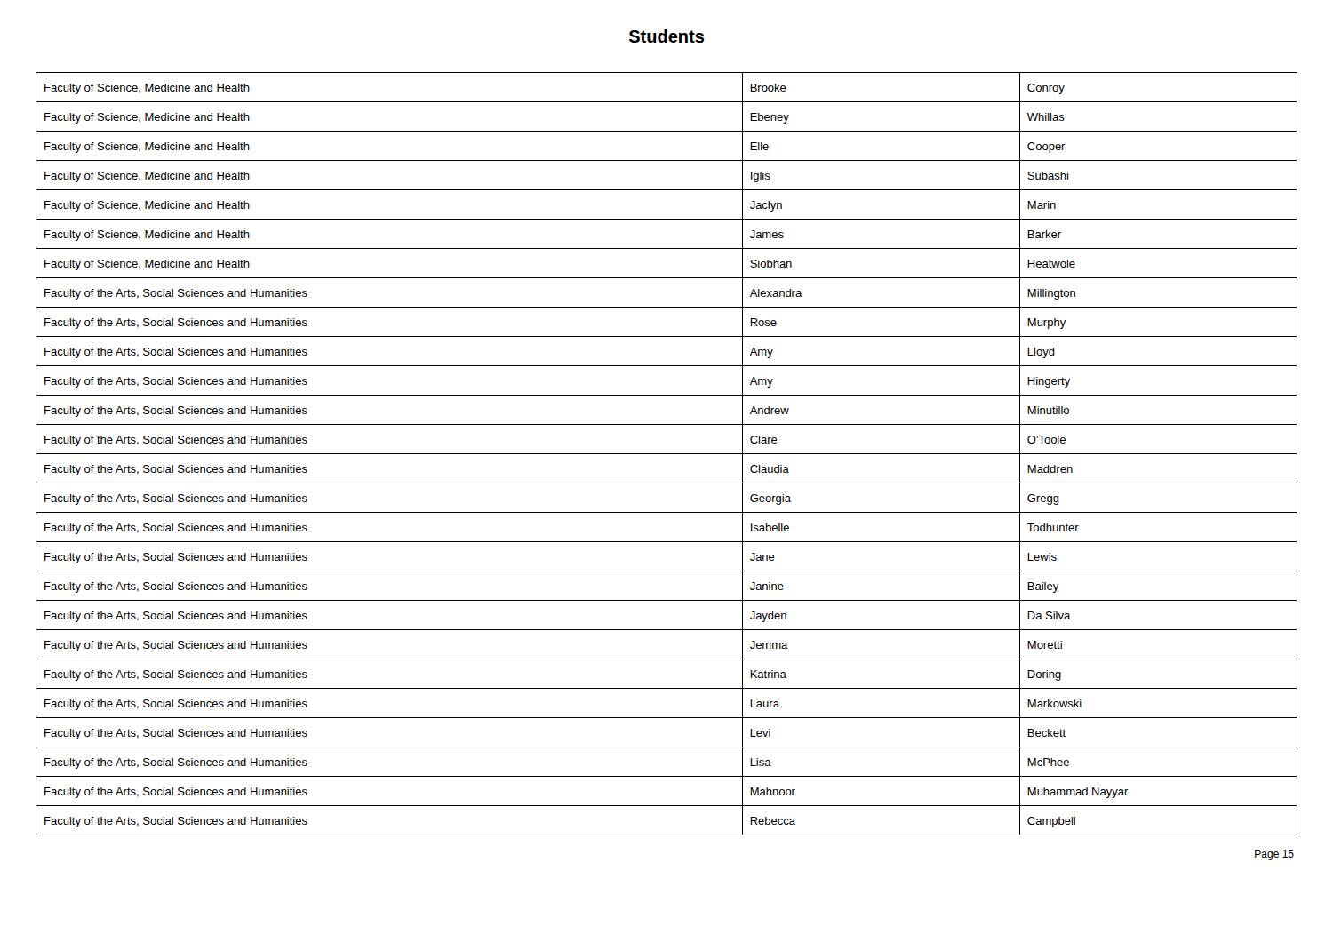Students
| Faculty of Science, Medicine and Health | Brooke | Conroy |
| Faculty of Science, Medicine and Health | Ebeney | Whillas |
| Faculty of Science, Medicine and Health | Elle | Cooper |
| Faculty of Science, Medicine and Health | Iglis | Subashi |
| Faculty of Science, Medicine and Health | Jaclyn | Marin |
| Faculty of Science, Medicine and Health | James | Barker |
| Faculty of Science, Medicine and Health | Siobhan | Heatwole |
| Faculty of the Arts, Social Sciences and Humanities | Alexandra | Millington |
| Faculty of the Arts, Social Sciences and Humanities | Rose | Murphy |
| Faculty of the Arts, Social Sciences and Humanities | Amy | Lloyd |
| Faculty of the Arts, Social Sciences and Humanities | Amy | Hingerty |
| Faculty of the Arts, Social Sciences and Humanities | Andrew | Minutillo |
| Faculty of the Arts, Social Sciences and Humanities | Clare | O'Toole |
| Faculty of the Arts, Social Sciences and Humanities | Claudia | Maddren |
| Faculty of the Arts, Social Sciences and Humanities | Georgia | Gregg |
| Faculty of the Arts, Social Sciences and Humanities | Isabelle | Todhunter |
| Faculty of the Arts, Social Sciences and Humanities | Jane | Lewis |
| Faculty of the Arts, Social Sciences and Humanities | Janine | Bailey |
| Faculty of the Arts, Social Sciences and Humanities | Jayden | Da Silva |
| Faculty of the Arts, Social Sciences and Humanities | Jemma | Moretti |
| Faculty of the Arts, Social Sciences and Humanities | Katrina | Doring |
| Faculty of the Arts, Social Sciences and Humanities | Laura | Markowski |
| Faculty of the Arts, Social Sciences and Humanities | Levi | Beckett |
| Faculty of the Arts, Social Sciences and Humanities | Lisa | McPhee |
| Faculty of the Arts, Social Sciences and Humanities | Mahnoor | Muhammad Nayyar |
| Faculty of the Arts, Social Sciences and Humanities | Rebecca | Campbell |
Page 15